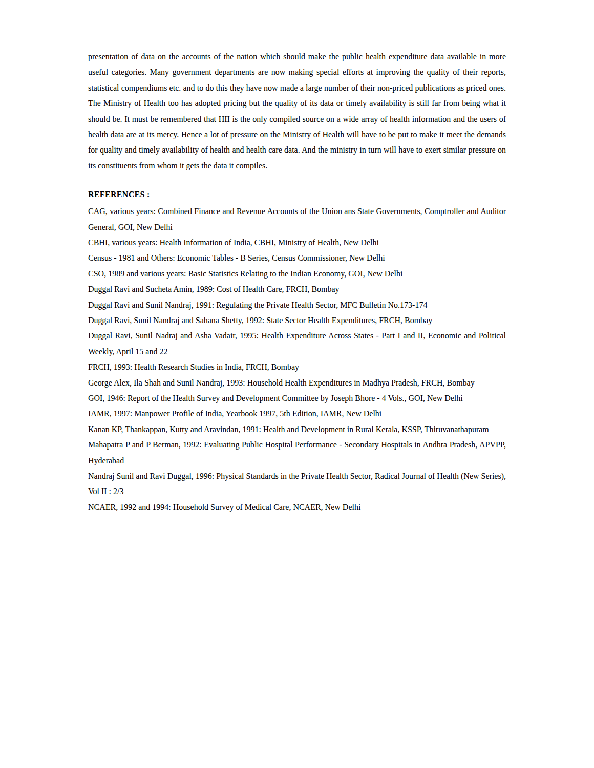presentation of data on the accounts of the nation which should make the public health expenditure data available in more useful categories. Many government departments are now making special efforts at improving the quality of their reports, statistical compendiums etc. and to do this they have now made a large number of their non-priced publications as priced ones. The Ministry of Health too has adopted pricing but the quality of its data or timely availability is still far from being what it should be. It must be remembered that HII is the only compiled source on a wide array of health information and the users of health data are at its mercy. Hence a lot of pressure on the Ministry of Health will have to be put to make it meet the demands for quality and timely availability of health and health care data. And the ministry in turn will have to exert similar pressure on its constituents from whom it gets the data it compiles.
REFERENCES :
CAG, various years: Combined Finance and Revenue Accounts of the Union ans State Governments, Comptroller and Auditor General, GOI, New Delhi
CBHI, various years: Health Information of India, CBHI, Ministry of Health, New Delhi
Census - 1981 and Others: Economic Tables - B Series, Census Commissioner, New Delhi
CSO, 1989 and various years: Basic Statistics Relating to the Indian Economy, GOI, New Delhi
Duggal Ravi and Sucheta Amin, 1989: Cost of Health Care, FRCH, Bombay
Duggal Ravi and Sunil Nandraj, 1991: Regulating the Private Health Sector, MFC Bulletin No.173-174
Duggal Ravi, Sunil Nandraj and Sahana Shetty, 1992: State Sector Health Expenditures, FRCH, Bombay
Duggal Ravi, Sunil Nadraj and Asha Vadair, 1995: Health Expenditure Across States - Part I and II, Economic and Political Weekly, April 15 and 22
FRCH, 1993: Health Research Studies in India, FRCH, Bombay
George Alex, Ila Shah and Sunil Nandraj, 1993: Household Health Expenditures in Madhya Pradesh, FRCH, Bombay
GOI, 1946: Report of the Health Survey and Development Committee by Joseph Bhore - 4 Vols., GOI, New Delhi
IAMR, 1997: Manpower Profile of India, Yearbook 1997, 5th Edition, IAMR, New Delhi
Kanan KP, Thankappan, Kutty and Aravindan, 1991: Health and Development in Rural Kerala, KSSP, Thiruvanathapuram
Mahapatra P and P Berman, 1992: Evaluating Public Hospital Performance - Secondary Hospitals in Andhra Pradesh, APVPP, Hyderabad
Nandraj Sunil and Ravi Duggal, 1996: Physical Standards in the Private Health Sector, Radical Journal of Health (New Series), Vol II : 2/3
NCAER, 1992 and 1994: Household Survey of Medical Care, NCAER, New Delhi